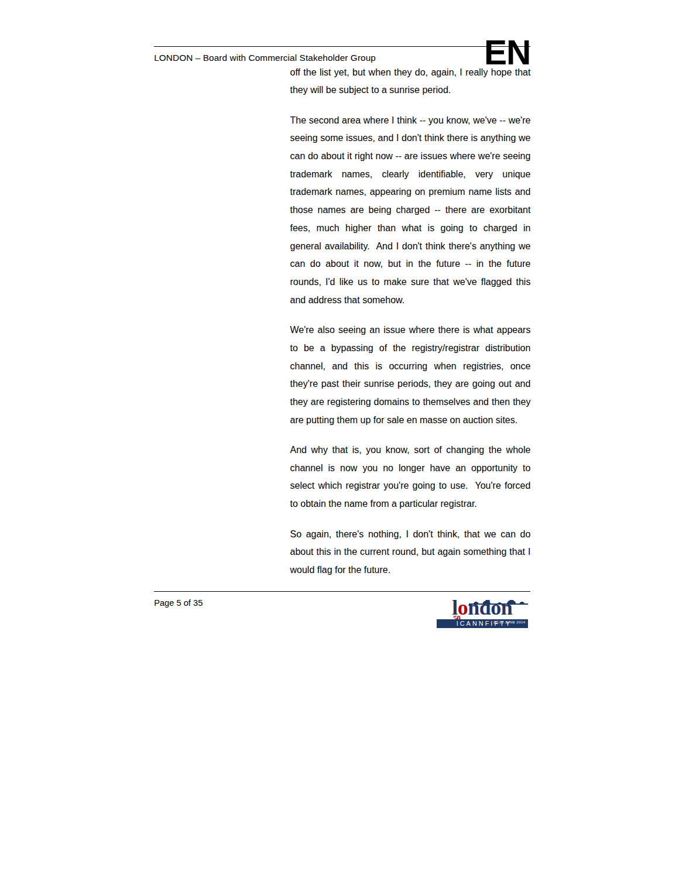LONDON – Board with Commercial Stakeholder Group
EN
off the list yet, but when they do, again, I really hope that they will be subject to a sunrise period.
The second area where I think -- you know, we've -- we're seeing some issues, and I don't think there is anything we can do about it right now -- are issues where we're seeing trademark names, clearly identifiable, very unique trademark names, appearing on premium name lists and those names are being charged -- there are exorbitant fees, much higher than what is going to charged in general availability. And I don't think there's anything we can do about it now, but in the future -- in the future rounds, I'd like us to make sure that we've flagged this and address that somehow.
We're also seeing an issue where there is what appears to be a bypassing of the registry/registrar distribution channel, and this is occurring when registries, once they're past their sunrise periods, they are going out and they are registering domains to themselves and then they are putting them up for sale en masse on auction sites.
And why that is, you know, sort of changing the whole channel is now you no longer have an opportunity to select which registrar you're going to use. You're forced to obtain the name from a particular registrar.
So again, there's nothing, I don't think, that we can do about this in the current round, but again something that I would flag for the future.
Page 5 of 35
london 50
ICANNFIFTY22-26 JUNE 2014